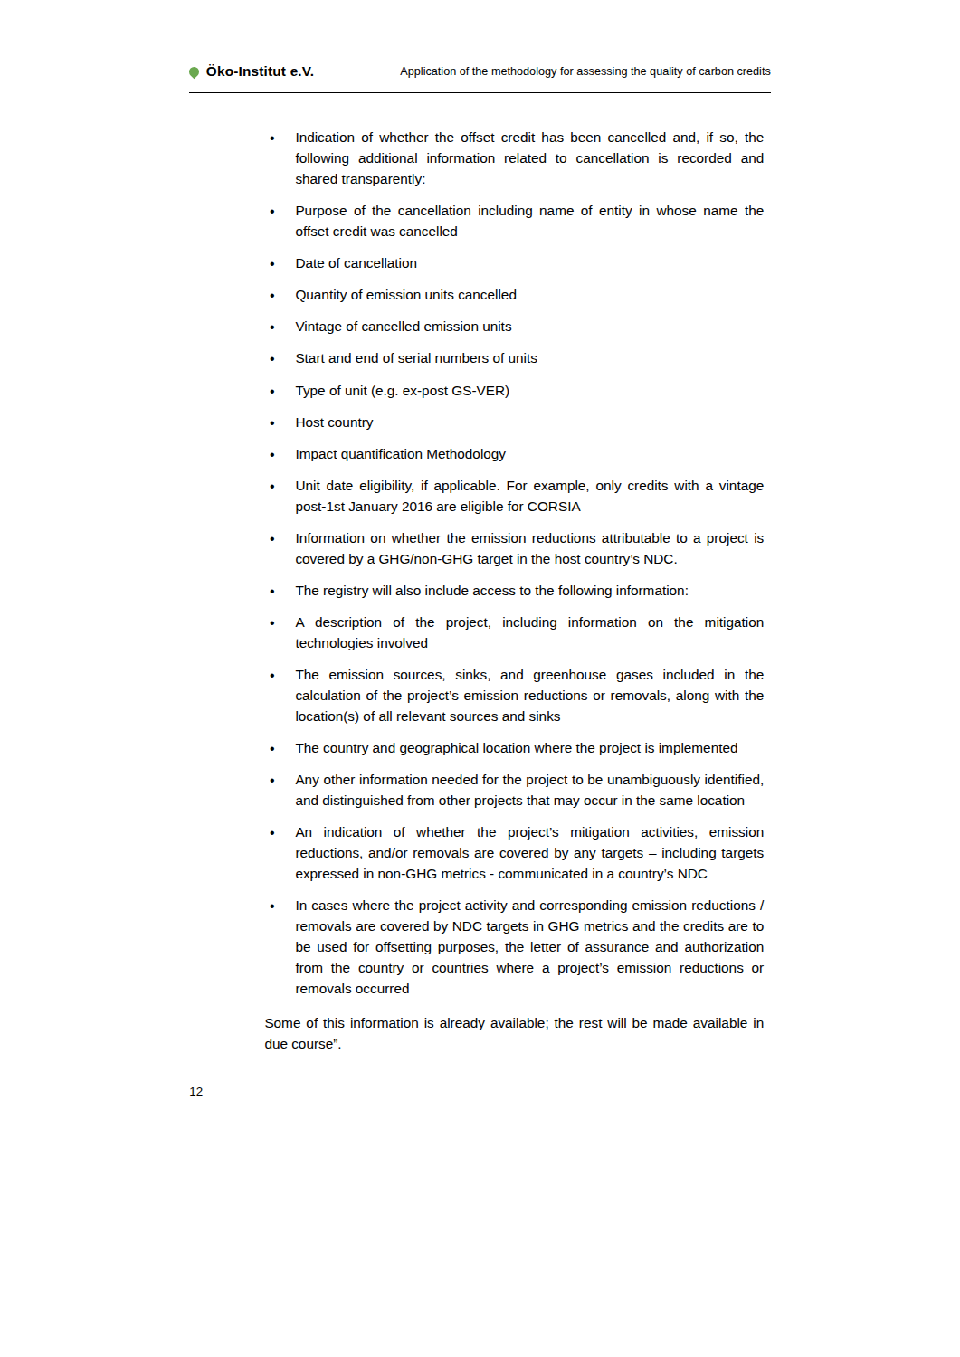Öko-Institut e.V.
Application of the methodology for assessing the quality of carbon credits
Indication of whether the offset credit has been cancelled and, if so, the following additional information related to cancellation is recorded and shared transparently:
Purpose of the cancellation including name of entity in whose name the offset credit was cancelled
Date of cancellation
Quantity of emission units cancelled
Vintage of cancelled emission units
Start and end of serial numbers of units
Type of unit (e.g. ex-post GS-VER)
Host country
Impact quantification Methodology
Unit date eligibility, if applicable. For example, only credits with a vintage post-1st January 2016 are eligible for CORSIA
Information on whether the emission reductions attributable to a project is covered by a GHG/non-GHG target in the host country’s NDC.
The registry will also include access to the following information:
A description of the project, including information on the mitigation technologies involved
The emission sources, sinks, and greenhouse gases included in the calculation of the project’s emission reductions or removals, along with the location(s) of all relevant sources and sinks
The country and geographical location where the project is implemented
Any other information needed for the project to be unambiguously identified, and distinguished from other projects that may occur in the same location
An indication of whether the project’s mitigation activities, emission reductions, and/or removals are covered by any targets – including targets expressed in non-GHG metrics - communicated in a country’s NDC
In cases where the project activity and corresponding emission reductions / removals are covered by NDC targets in GHG metrics and the credits are to be used for offsetting purposes, the letter of assurance and authorization from the country or countries where a project’s emission reductions or removals occurred
Some of this information is already available; the rest will be made available in due course”.
12